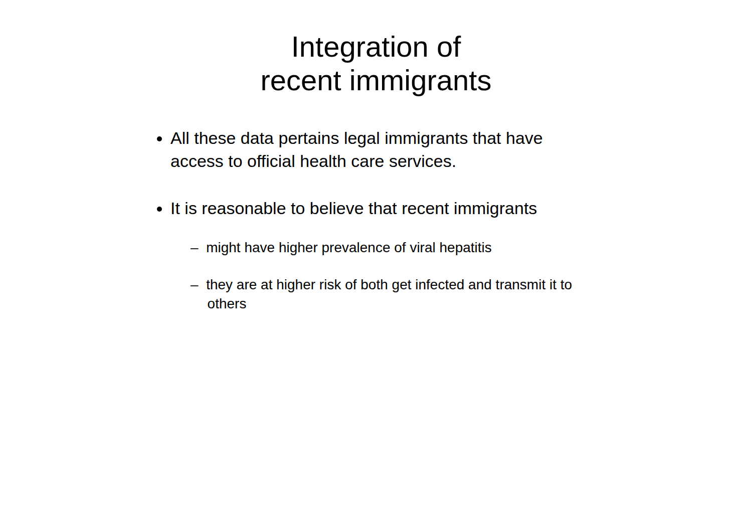Integration of
recent immigrants
All these data pertains legal immigrants that have access to official health care services.
It is reasonable to believe that recent immigrants
might have higher prevalence of viral hepatitis
they are at higher risk of both get infected and transmit it to others